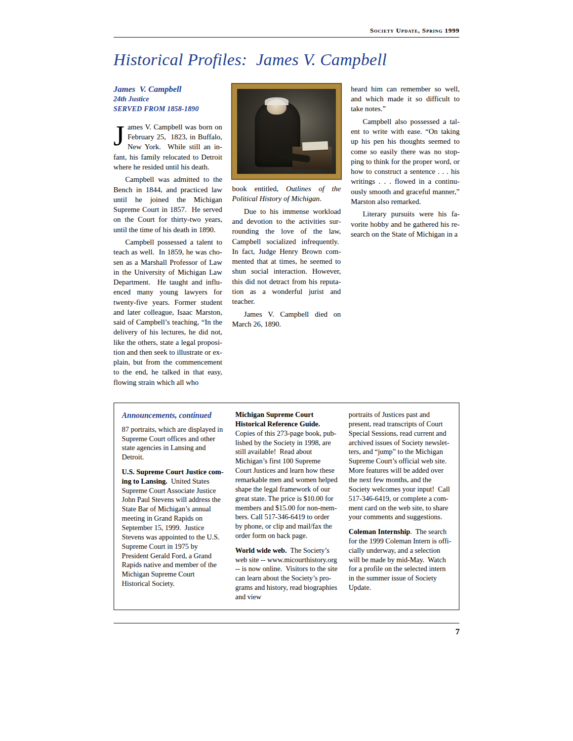Society Update, Spring 1999
Historical Profiles: James V. Campbell
James V. Campbell 24th Justice
Served from 1858-1890
James V. Campbell was born on February 25, 1823, in Buffalo, New York. While still an infant, his family relocated to Detroit where he resided until his death.
Campbell was admitted to the Bench in 1844, and practiced law until he joined the Michigan Supreme Court in 1857. He served on the Court for thirty-two years, until the time of his death in 1890.
Campbell possessed a talent to teach as well. In 1859, he was chosen as a Marshall Professor of Law in the University of Michigan Law Department. He taught and influenced many young lawyers for twenty-five years. Former student and later colleague, Isaac Marston, said of Campbell’s teaching, “In the delivery of his lectures, he did not, like the others, state a legal proposition and then seek to illustrate or explain, but from the commencement to the end, he talked in that easy, flowing strain which all who
book entitled, Outlines of the Political History of Michigan.
Due to his immense workload and devotion to the activities surrounding the love of the law, Campbell socialized infrequently. In fact, Judge Henry Brown commented that at times, he seemed to shun social interaction. However, this did not detract from his reputation as a wonderful jurist and teacher.
James V. Campbell died on March 26, 1890.
heard him can remember so well, and which made it so difficult to take notes.”
Campbell also possessed a talent to write with ease. “On taking up his pen his thoughts seemed to come so easily there was no stopping to think for the proper word, or how to construct a sentence . . . his writings . . . flowed in a continuously smooth and graceful manner,” Marston also remarked.
Literary pursuits were his favorite hobby and he gathered his research on the State of Michigan in a
Announcements, continued
87 portraits, which are displayed in Supreme Court offices and other state agencies in Lansing and Detroit.
U.S. Supreme Court Justice coming to Lansing. United States Supreme Court Associate Justice John Paul Stevens will address the State Bar of Michigan’s annual meeting in Grand Rapids on September 15, 1999. Justice Stevens was appointed to the U.S. Supreme Court in 1975 by President Gerald Ford, a Grand Rapids native and member of the Michigan Supreme Court Historical Society.
Michigan Supreme Court Historical Reference Guide. Copies of this 273-page book, published by the Society in 1998, are still available! Read about Michigan’s first 100 Supreme Court Justices and learn how these remarkable men and women helped shape the legal framework of our great state. The price is $10.00 for members and $15.00 for non-members. Call 517-346-6419 to order by phone, or clip and mail/fax the order form on back page.
World wide web. The Society’s web site -- www.micourthistory.org -- is now online. Visitors to the site can learn about the Society’s programs and history, read biographies and view
portraits of Justices past and present, read transcripts of Court Special Sessions, read current and archived issues of Society newsletters, and “jump” to the Michigan Supreme Court’s official web site. More features will be added over the next few months, and the Society welcomes your input! Call 517-346-6419, or complete a comment card on the web site, to share your comments and suggestions.
Coleman Internship. The search for the 1999 Coleman Intern is officially underway, and a selection will be made by mid-May. Watch for a profile on the selected intern in the summer issue of Society Update.
7